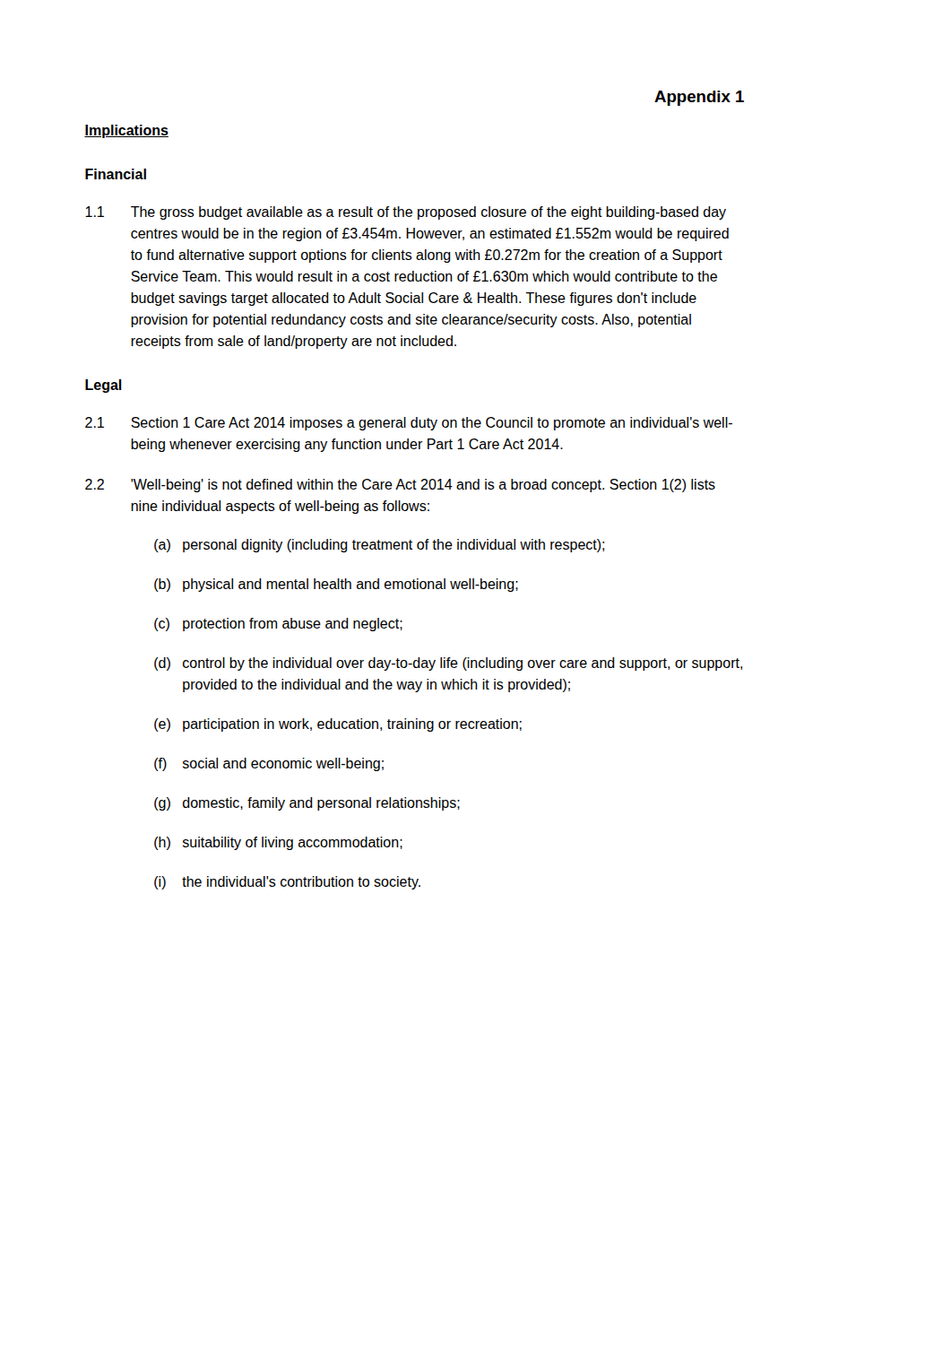Appendix 1
Implications
Financial
1.1
The gross budget available as a result of the proposed closure of the eight building-based day centres would be in the region of £3.454m. However, an estimated £1.552m would be required to fund alternative support options for clients along with £0.272m for the creation of a Support Service Team. This would result in a cost reduction of £1.630m which would contribute to the budget savings target allocated to Adult Social Care & Health. These figures don't include provision for potential redundancy costs and site clearance/security costs. Also, potential receipts from sale of land/property are not included.
Legal
2.1
Section 1 Care Act 2014 imposes a general duty on the Council to promote an individual's well-being whenever exercising any function under Part 1 Care Act 2014.
2.2
'Well-being' is not defined within the Care Act 2014 and is a broad concept. Section 1(2) lists nine individual aspects of well-being as follows:
(a) personal dignity (including treatment of the individual with respect);
(b) physical and mental health and emotional well-being;
(c) protection from abuse and neglect;
(d) control by the individual over day-to-day life (including over care and support, or support, provided to the individual and the way in which it is provided);
(e) participation in work, education, training or recreation;
(f) social and economic well-being;
(g) domestic, family and personal relationships;
(h) suitability of living accommodation;
(i) the individual's contribution to society.